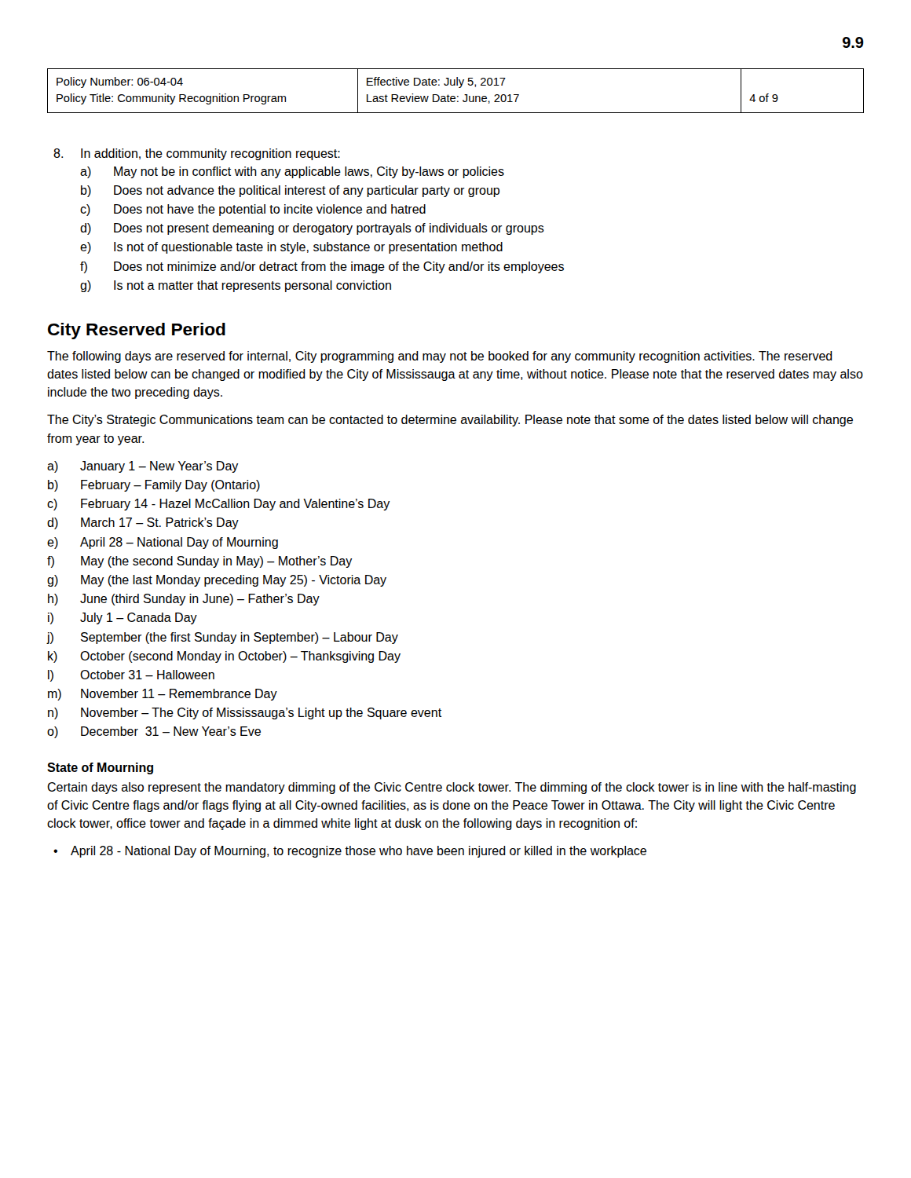9.9
| Policy Number: 06-04-04 Policy Title: Community Recognition Program | Effective Date: July 5, 2017 Last Review Date: June, 2017 | 4 of 9 |
8. In addition, the community recognition request:
a) May not be in conflict with any applicable laws, City by-laws or policies
b) Does not advance the political interest of any particular party or group
c) Does not have the potential to incite violence and hatred
d) Does not present demeaning or derogatory portrayals of individuals or groups
e) Is not of questionable taste in style, substance or presentation method
f) Does not minimize and/or detract from the image of the City and/or its employees
g) Is not a matter that represents personal conviction
City Reserved Period
The following days are reserved for internal, City programming and may not be booked for any community recognition activities. The reserved dates listed below can be changed or modified by the City of Mississauga at any time, without notice. Please note that the reserved dates may also include the two preceding days.
The City’s Strategic Communications team can be contacted to determine availability. Please note that some of the dates listed below will change from year to year.
a) January 1 – New Year’s Day
b) February – Family Day (Ontario)
c) February 14 - Hazel McCallion Day and Valentine’s Day
d) March 17 – St. Patrick’s Day
e) April 28 – National Day of Mourning
f) May (the second Sunday in May) – Mother’s Day
g) May (the last Monday preceding May 25) - Victoria Day
h) June (third Sunday in June) – Father’s Day
i) July 1 – Canada Day
j) September (the first Sunday in September) – Labour Day
k) October (second Monday in October) – Thanksgiving Day
l) October 31 – Halloween
m) November 11 – Remembrance Day
n) November – The City of Mississauga’s Light up the Square event
o) December 31 – New Year’s Eve
State of Mourning
Certain days also represent the mandatory dimming of the Civic Centre clock tower. The dimming of the clock tower is in line with the half-masting of Civic Centre flags and/or flags flying at all City-owned facilities, as is done on the Peace Tower in Ottawa. The City will light the Civic Centre clock tower, office tower and façade in a dimmed white light at dusk on the following days in recognition of:
April 28 - National Day of Mourning, to recognize those who have been injured or killed in the workplace